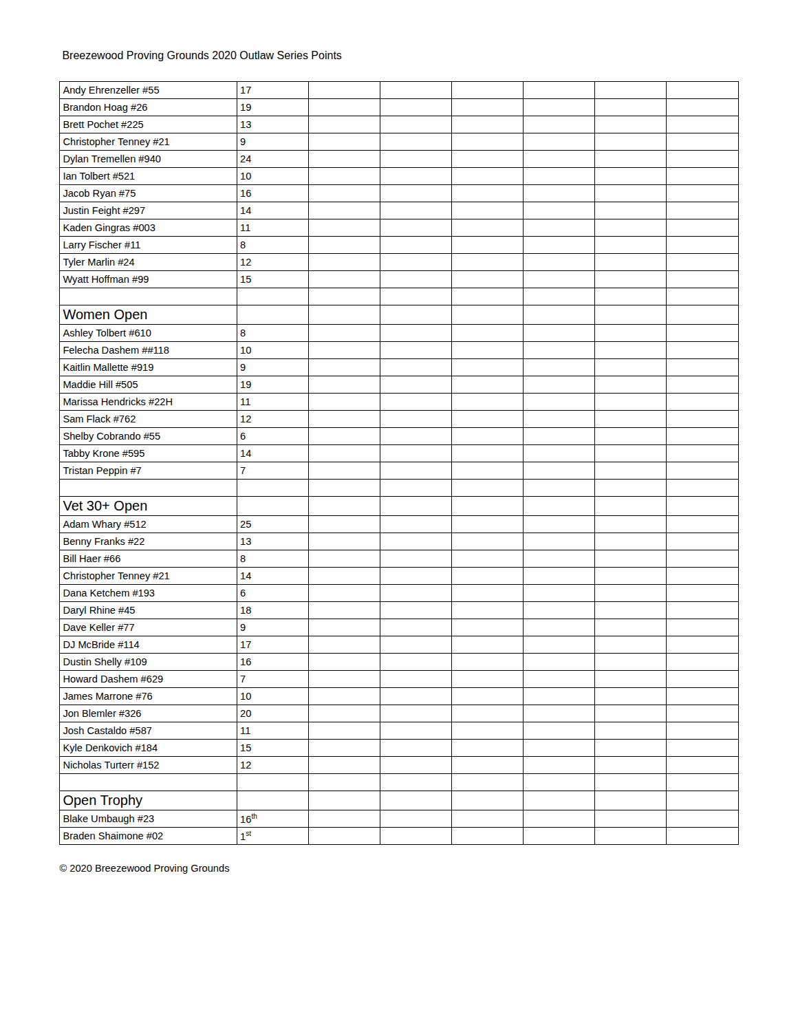Breezewood Proving Grounds 2020 Outlaw Series Points
| Andy Ehrenzeller #55 | 17 | | | | | | |
| Brandon Hoag #26 | 19 | | | | | | |
| Brett Pochet #225 | 13 | | | | | | |
| Christopher Tenney #21 | 9 | | | | | | |
| Dylan Tremellen #940 | 24 | | | | | | |
| Ian Tolbert #521 | 10 | | | | | | |
| Jacob Ryan #75 | 16 | | | | | | |
| Justin Feight #297 | 14 | | | | | | |
| Kaden Gingras #003 | 11 | | | | | | |
| Larry Fischer #11 | 8 | | | | | | |
| Tyler Marlin #24 | 12 | | | | | | |
| Wyatt Hoffman #99 | 15 | | | | | | |
| Women Open | | | | | | | |
| Ashley Tolbert #610 | 8 | | | | | | |
| Felecha Dashem ##118 | 10 | | | | | | |
| Kaitlin Mallette #919 | 9 | | | | | | |
| Maddie Hill #505 | 19 | | | | | | |
| Marissa Hendricks #22H | 11 | | | | | | |
| Sam Flack #762 | 12 | | | | | | |
| Shelby Cobrando #55 | 6 | | | | | | |
| Tabby Krone #595 | 14 | | | | | | |
| Tristan Peppin #7 | 7 | | | | | | |
| Vet 30+ Open | | | | | | | |
| Adam Whary #512 | 25 | | | | | | |
| Benny Franks #22 | 13 | | | | | | |
| Bill Haer #66 | 8 | | | | | | |
| Christopher Tenney #21 | 14 | | | | | | |
| Dana Ketchem #193 | 6 | | | | | | |
| Daryl Rhine #45 | 18 | | | | | | |
| Dave Keller #77 | 9 | | | | | | |
| DJ McBride #114 | 17 | | | | | | |
| Dustin Shelly #109 | 16 | | | | | | |
| Howard Dashem #629 | 7 | | | | | | |
| James Marrone #76 | 10 | | | | | | |
| Jon Blemler #326 | 20 | | | | | | |
| Josh Castaldo #587 | 11 | | | | | | |
| Kyle Denkovich #184 | 15 | | | | | | |
| Nicholas Turterr #152 | 12 | | | | | | |
| Open Trophy | | | | | | | |
| Blake Umbaugh #23 | 16 th | | | | | | |
| Braden Shaimone #02 | 1 st | | | | | | |
© 2020 Breezewood Proving Grounds